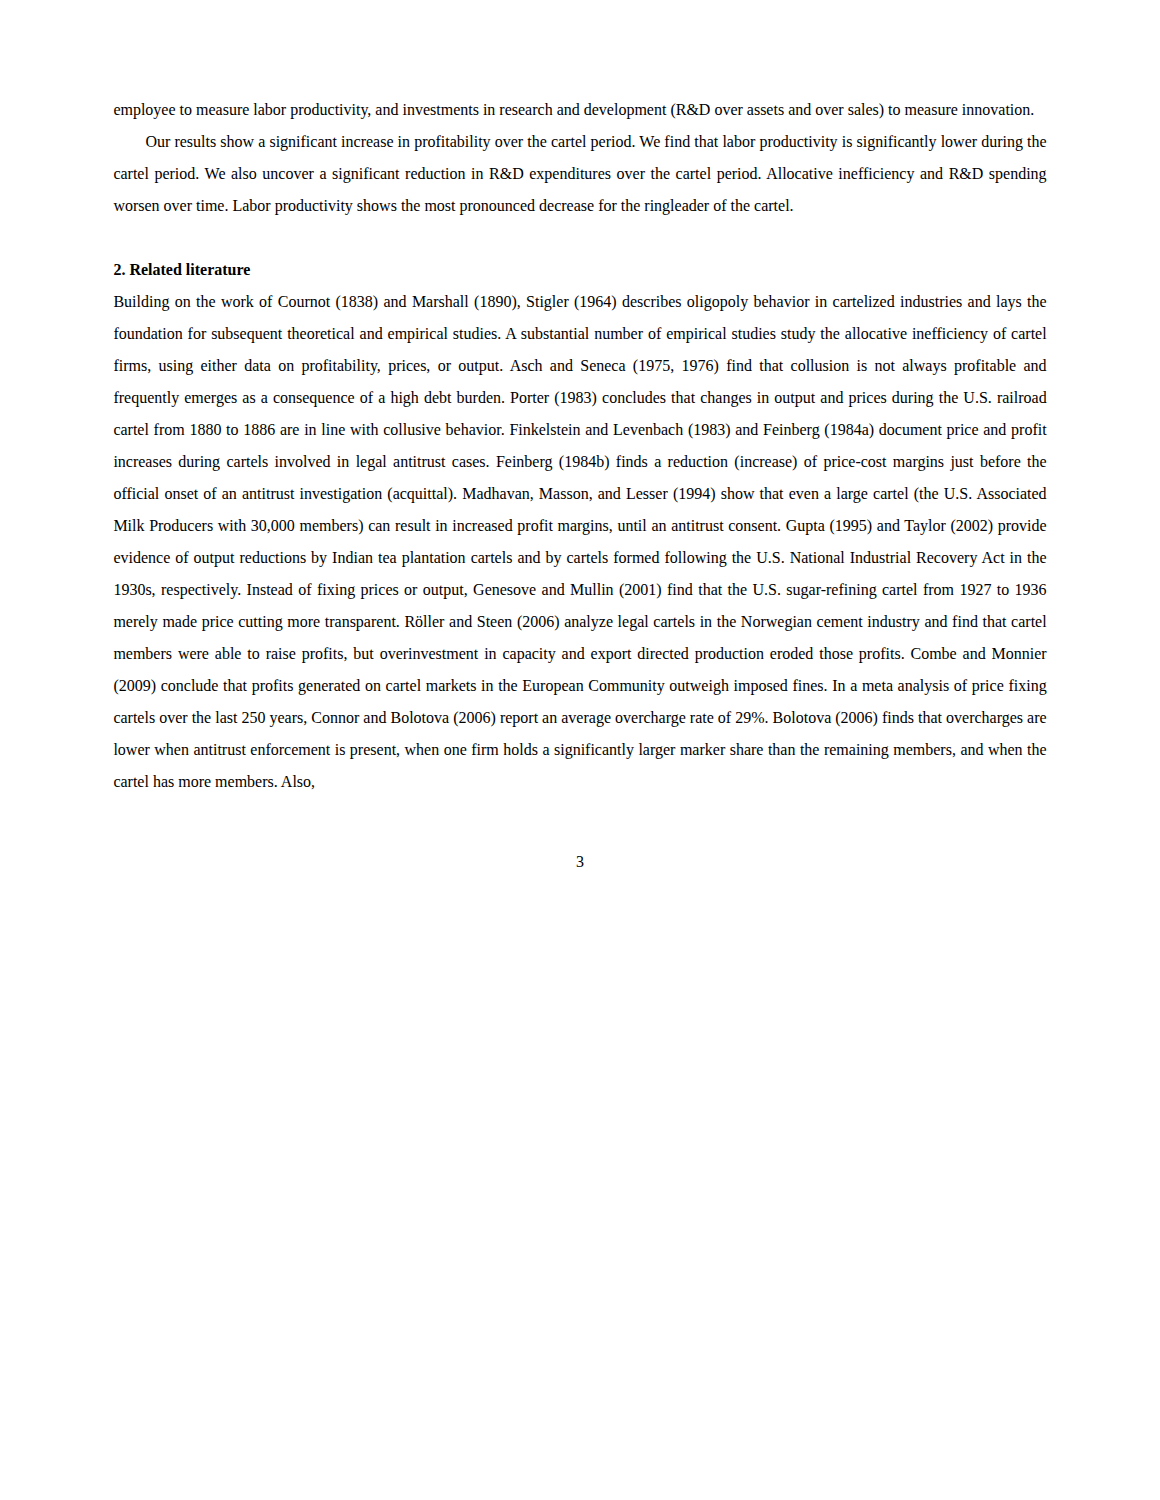employee to measure labor productivity, and investments in research and development (R&D over assets and over sales) to measure innovation.
Our results show a significant increase in profitability over the cartel period. We find that labor productivity is significantly lower during the cartel period. We also uncover a significant reduction in R&D expenditures over the cartel period. Allocative inefficiency and R&D spending worsen over time. Labor productivity shows the most pronounced decrease for the ringleader of the cartel.
2. Related literature
Building on the work of Cournot (1838) and Marshall (1890), Stigler (1964) describes oligopoly behavior in cartelized industries and lays the foundation for subsequent theoretical and empirical studies. A substantial number of empirical studies study the allocative inefficiency of cartel firms, using either data on profitability, prices, or output. Asch and Seneca (1975, 1976) find that collusion is not always profitable and frequently emerges as a consequence of a high debt burden. Porter (1983) concludes that changes in output and prices during the U.S. railroad cartel from 1880 to 1886 are in line with collusive behavior. Finkelstein and Levenbach (1983) and Feinberg (1984a) document price and profit increases during cartels involved in legal antitrust cases. Feinberg (1984b) finds a reduction (increase) of price-cost margins just before the official onset of an antitrust investigation (acquittal). Madhavan, Masson, and Lesser (1994) show that even a large cartel (the U.S. Associated Milk Producers with 30,000 members) can result in increased profit margins, until an antitrust consent. Gupta (1995) and Taylor (2002) provide evidence of output reductions by Indian tea plantation cartels and by cartels formed following the U.S. National Industrial Recovery Act in the 1930s, respectively. Instead of fixing prices or output, Genesove and Mullin (2001) find that the U.S. sugar-refining cartel from 1927 to 1936 merely made price cutting more transparent. Röller and Steen (2006) analyze legal cartels in the Norwegian cement industry and find that cartel members were able to raise profits, but overinvestment in capacity and export directed production eroded those profits. Combe and Monnier (2009) conclude that profits generated on cartel markets in the European Community outweigh imposed fines. In a meta analysis of price fixing cartels over the last 250 years, Connor and Bolotova (2006) report an average overcharge rate of 29%. Bolotova (2006) finds that overcharges are lower when antitrust enforcement is present, when one firm holds a significantly larger marker share than the remaining members, and when the cartel has more members. Also,
3